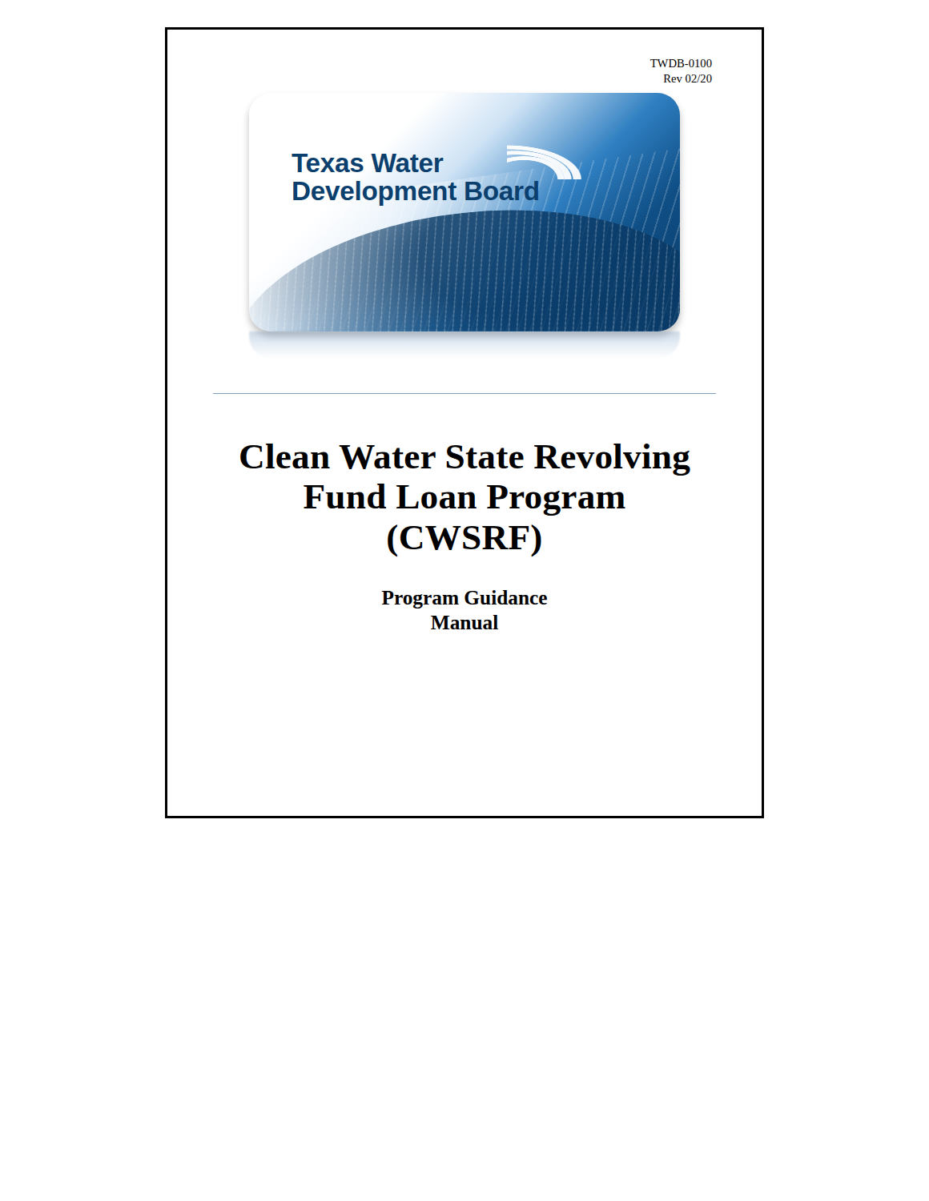TWDB-0100
Rev 02/20
Texas Water
Development Board
Clean Water State Revolving Fund Loan Program
(CWSRF)
Program Guidance
Manual